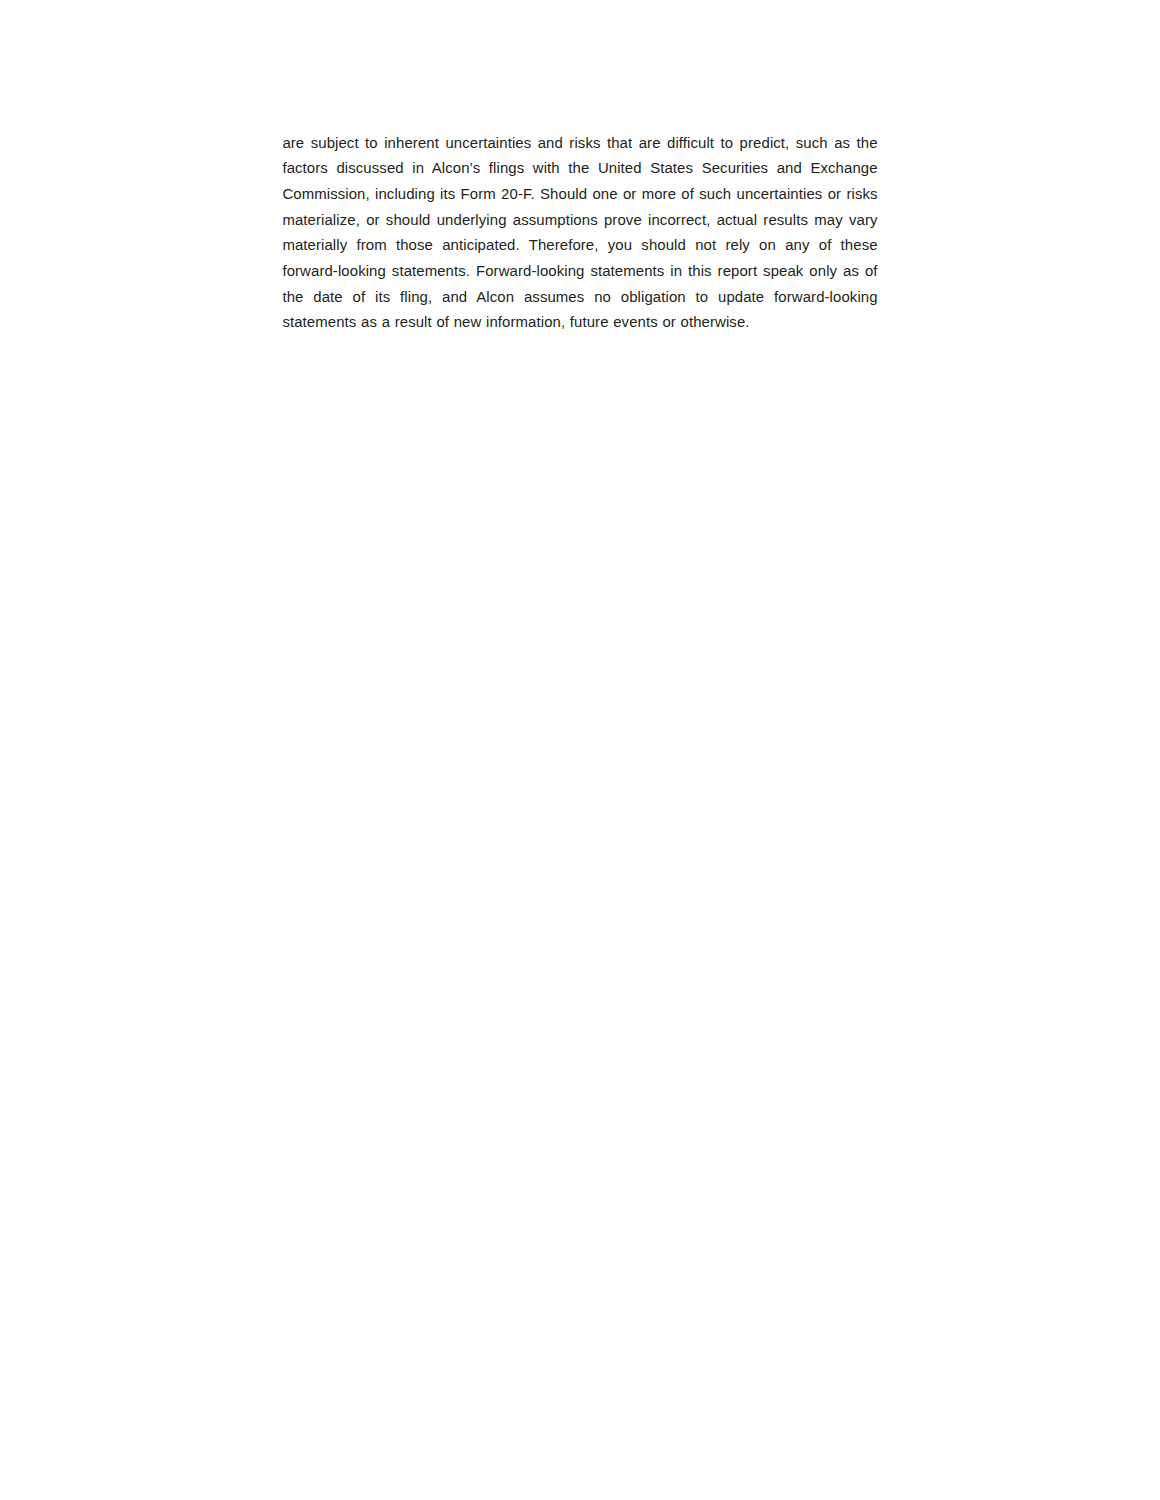are subject to inherent uncertainties and risks that are difficult to predict, such as the factors discussed in Alcon’s flings with the United States Securities and Exchange Commission, including its Form 20-F. Should one or more of such uncertainties or risks materialize, or should underlying assumptions prove incorrect, actual results may vary materially from those anticipated. Therefore, you should not rely on any of these forward-looking statements. Forward-looking statements in this report speak only as of the date of its fling, and Alcon assumes no obligation to update forward-looking statements as a result of new information, future events or otherwise.